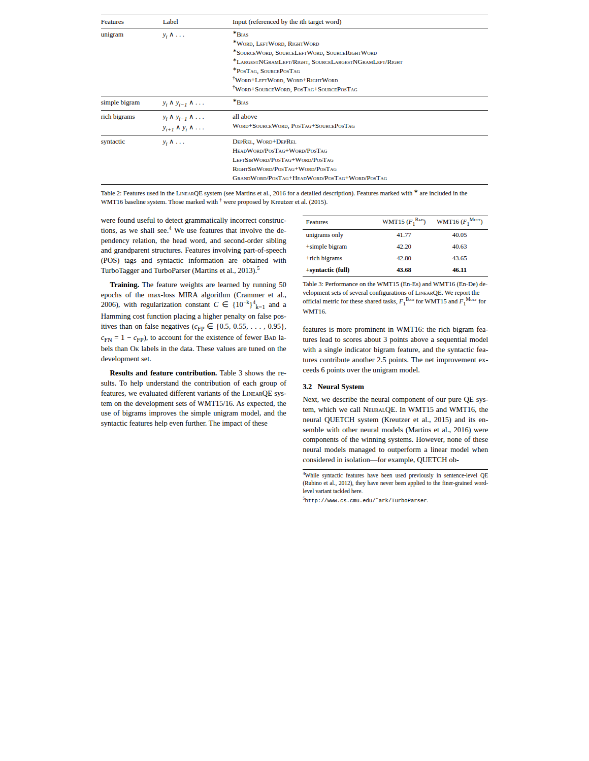| Features | Label | Input (referenced by the i th target word) |
| --- | --- | --- |
| unigram | y i ∧ . . . | ∗ Bias ∗ Word , LeftWord , RightWord ∗ SourceWord , SourceLeftWord , SourceRightWord ∗ LargestNGramLeft/Right , SourceLargestNGramLeft/Right ∗ PosTag , SourcePosTag † Word+LeftWord , Word+RightWord † Word+SourceWord , PosTag+SourcePosTag |
| simple bigram | y i ∧ y i−1 ∧ . . . | ∗ Bias |
| rich bigrams | y i ∧ y i−1 ∧ . . . y i+1 ∧ y i ∧ . . . | all above Word+SourceWord , PosTag+SourcePosTag |
| syntactic | y i ∧ . . . | DepRel , Word+DepRel HeadWord/PosTag+Word/PosTag LeftSibWord/PosTag+Word/PosTag RightSibWord/PosTag+Word/PosTag GrandWord/PosTag+HeadWord/PosTag+Word/PosTag |
Table 2: Features used in the LinearQE system (see Martins et al., 2016 for a detailed description). Features marked with ∗ are included in the WMT16 baseline system. Those marked with † were proposed by Kreutzer et al. (2015).
were found useful to detect grammatically incorrect constructions, as we shall see.4 We use features that involve the dependency relation, the head word, and second-order sibling and grandparent structures. Features involving part-of-speech (POS) tags and syntactic information are obtained with TurboTagger and TurboParser (Martins et al., 2013).5
Training. The feature weights are learned by running 50 epochs of the max-loss MIRA algorithm (Crammer et al., 2006), with regularization constant C ∈ {10−k}4k=1 and a Hamming cost function placing a higher penalty on false positives than on false negatives (cFP ∈ {0.5, 0.55, . . . , 0.95}, cFN = 1 − cFP), to account for the existence of fewer Bad labels than Ok labels in the data. These values are tuned on the development set.
Results and feature contribution. Table 3 shows the results. To help understand the contribution of each group of features, we evaluated different variants of the LinearQE system on the development sets of WMT15/16. As expected, the use of bigrams improves the simple unigram model, and the syntactic features help even further. The impact of these
| Features | WMT15 ( F 1 Bad ) | WMT16 ( F 1 Mult ) |
| --- | --- | --- |
| unigrams only | 41.77 | 40.05 |
| +simple bigram | 42.20 | 40.63 |
| +rich bigrams | 42.80 | 43.65 |
| +syntactic (full) | 43.68 | 46.11 |
Table 3: Performance on the WMT15 (En-Es) and WMT16 (En-De) development sets of several configurations of LinearQE. We report the official metric for these shared tasks, F1Bad for WMT15 and F1Mult for WMT16.
features is more prominent in WMT16: the rich bigram features lead to scores about 3 points above a sequential model with a single indicator bigram feature, and the syntactic features contribute another 2.5 points. The net improvement exceeds 6 points over the unigram model.
3.2 Neural System
Next, we describe the neural component of our pure QE system, which we call NeuralQE. In WMT15 and WMT16, the neural QUETCH system (Kreutzer et al., 2015) and its ensemble with other neural models (Martins et al., 2016) were components of the winning systems. However, none of these neural models managed to outperform a linear model when considered in isolation—for example, QUETCH ob-
4While syntactic features have been used previously in sentence-level QE (Rubino et al., 2012), they have never been applied to the finer-grained word-level variant tackled here.
5http://www.cs.cmu.edu/˜ark/TurboParser.